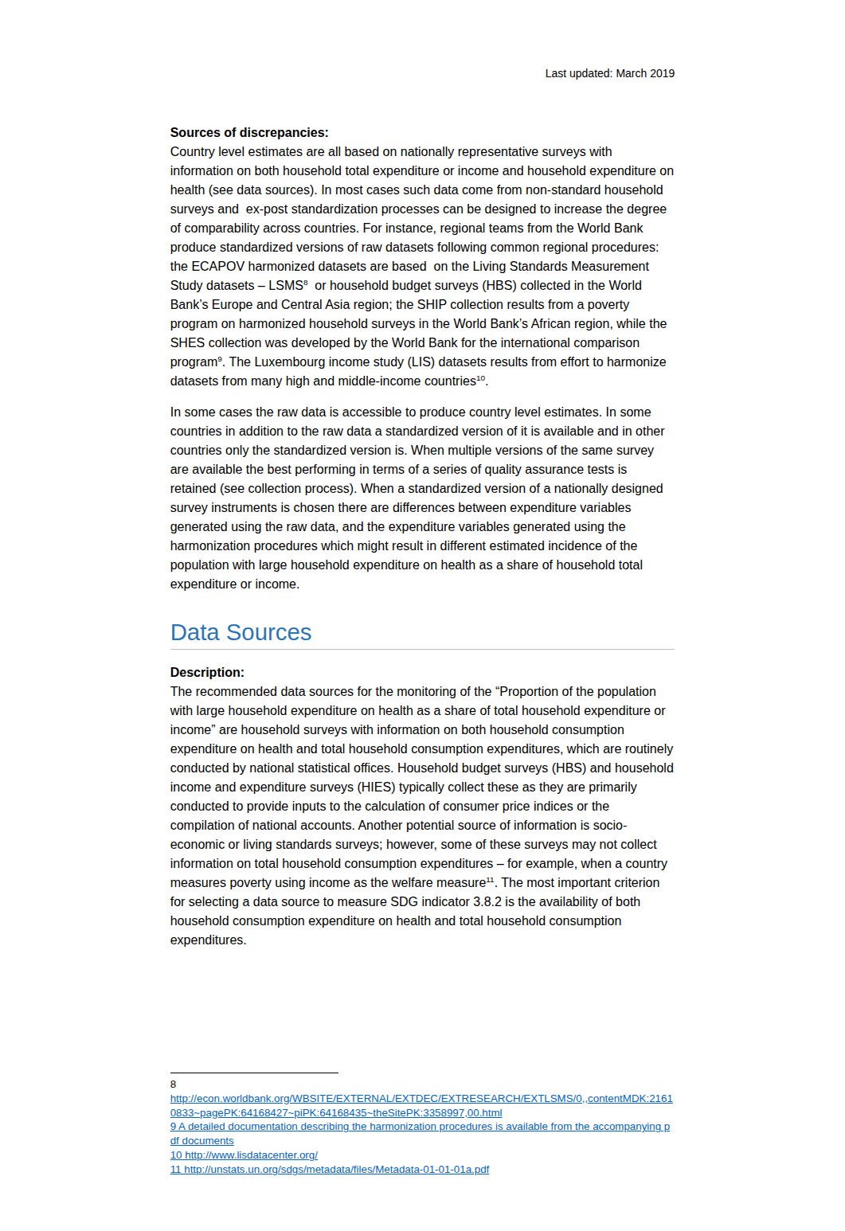Last updated: March 2019
Sources of discrepancies:
Country level estimates are all based on nationally representative surveys with information on both household total expenditure or income and household expenditure on health (see data sources). In most cases such data come from non-standard household surveys and ex-post standardization processes can be designed to increase the degree of comparability across countries. For instance, regional teams from the World Bank produce standardized versions of raw datasets following common regional procedures: the ECAPOV harmonized datasets are based on the Living Standards Measurement Study datasets – LSMS8 or household budget surveys (HBS) collected in the World Bank’s Europe and Central Asia region; the SHIP collection results from a poverty program on harmonized household surveys in the World Bank’s African region, while the SHES collection was developed by the World Bank for the international comparison program9. The Luxembourg income study (LIS) datasets results from effort to harmonize datasets from many high and middle-income countries10.
In some cases the raw data is accessible to produce country level estimates. In some countries in addition to the raw data a standardized version of it is available and in other countries only the standardized version is. When multiple versions of the same survey are available the best performing in terms of a series of quality assurance tests is retained (see collection process). When a standardized version of a nationally designed survey instruments is chosen there are differences between expenditure variables generated using the raw data, and the expenditure variables generated using the harmonization procedures which might result in different estimated incidence of the population with large household expenditure on health as a share of household total expenditure or income.
Data Sources
Description:
The recommended data sources for the monitoring of the “Proportion of the population with large household expenditure on health as a share of total household expenditure or income” are household surveys with information on both household consumption expenditure on health and total household consumption expenditures, which are routinely conducted by national statistical offices. Household budget surveys (HBS) and household income and expenditure surveys (HIES) typically collect these as they are primarily conducted to provide inputs to the calculation of consumer price indices or the compilation of national accounts. Another potential source of information is socio-economic or living standards surveys; however, some of these surveys may not collect information on total household consumption expenditures – for example, when a country measures poverty using income as the welfare measure11. The most important criterion for selecting a data source to measure SDG indicator 3.8.2 is the availability of both household consumption expenditure on health and total household consumption expenditures.
8
http://econ.worldbank.org/WBSITE/EXTERNAL/EXTDEC/EXTRESEARCH/EXTLSMS/0,,contentMDK:21610833~pagePK:64168427~piPK:64168435~theSitePK:3358997,00.html
9 A detailed documentation describing the harmonization procedures is available from the accompanying pdf documents
10 http://www.lisdatacenter.org/
11 http://unstats.un.org/sdgs/metadata/files/Metadata-01-01-01a.pdf